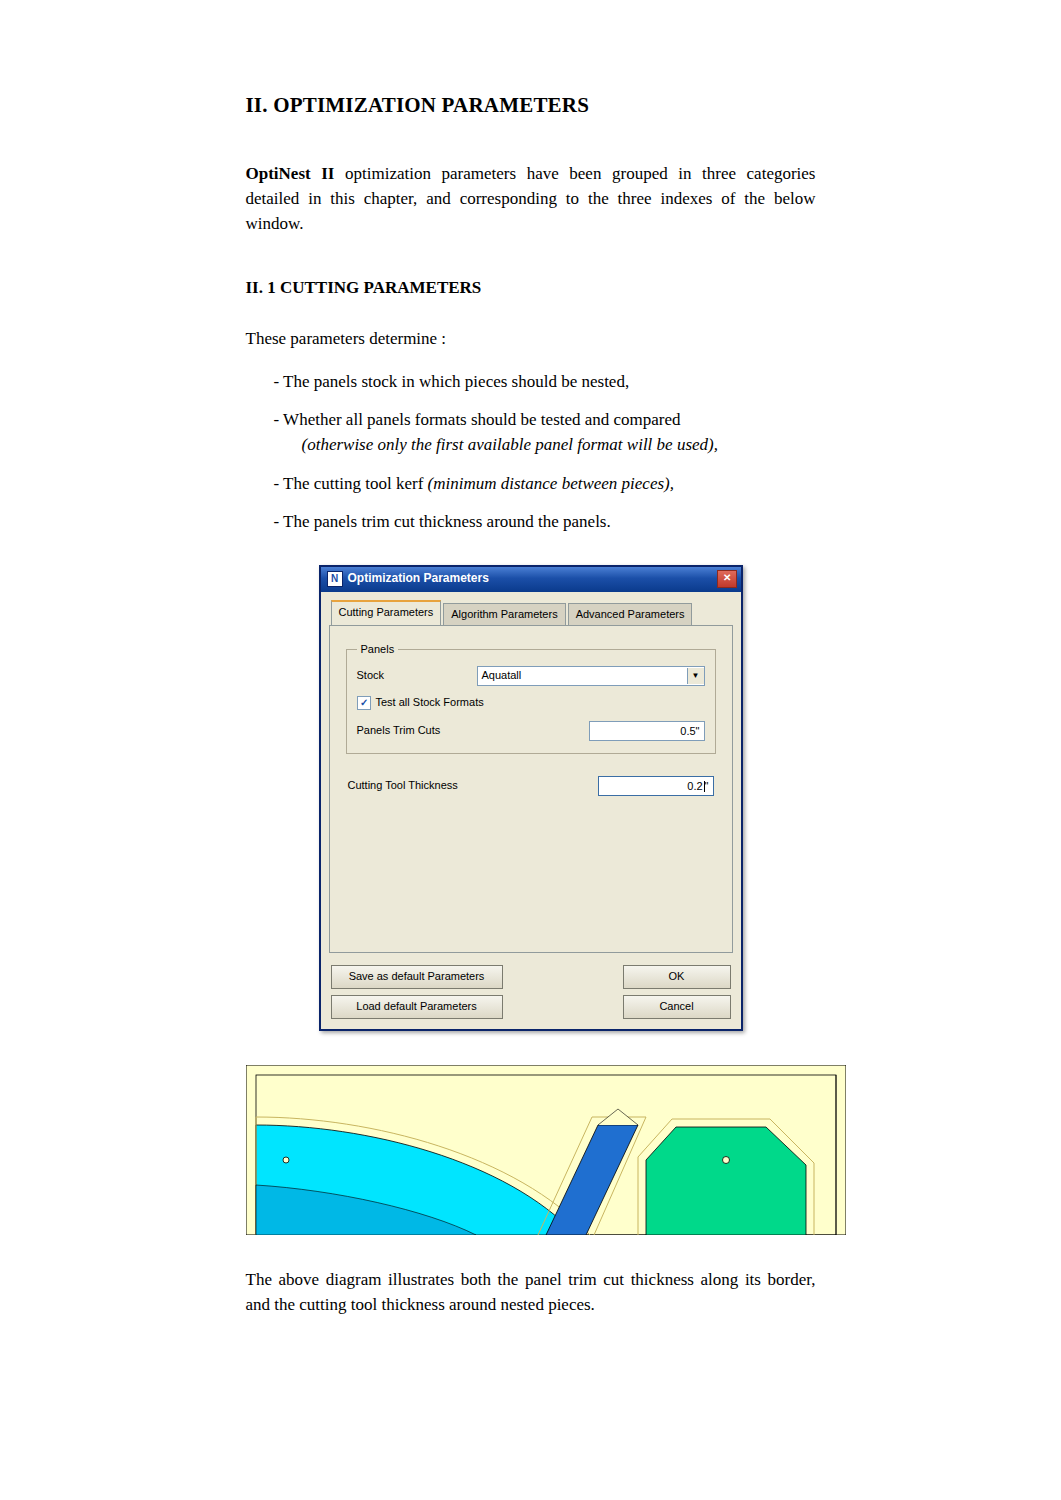II. OPTIMIZATION PARAMETERS
OptiNest II optimization parameters have been grouped in three categories detailed in this chapter, and corresponding to the three indexes of the below window.
II. 1 CUTTING PARAMETERS
These parameters determine :
- The panels stock in which pieces should be nested,
- Whether all panels formats should be tested and compared (otherwise only the first available panel format will be used),
- The cutting tool kerf (minimum distance between pieces),
- The panels trim cut thickness around the panels.
NOptimization Parameters ✕
Cutting Parameters
Algorithm Parameters
Advanced Parameters
Panels
Stock
Aquatall▼
✓Test all Stock Formats
Panels Trim Cuts
0.5"
Cutting Tool Thickness
0.2 "
Save as default Parameters
Load default Parameters
OK
Cancel
The above diagram illustrates both the panel trim cut thickness along its border, and the cutting tool thickness around nested pieces.